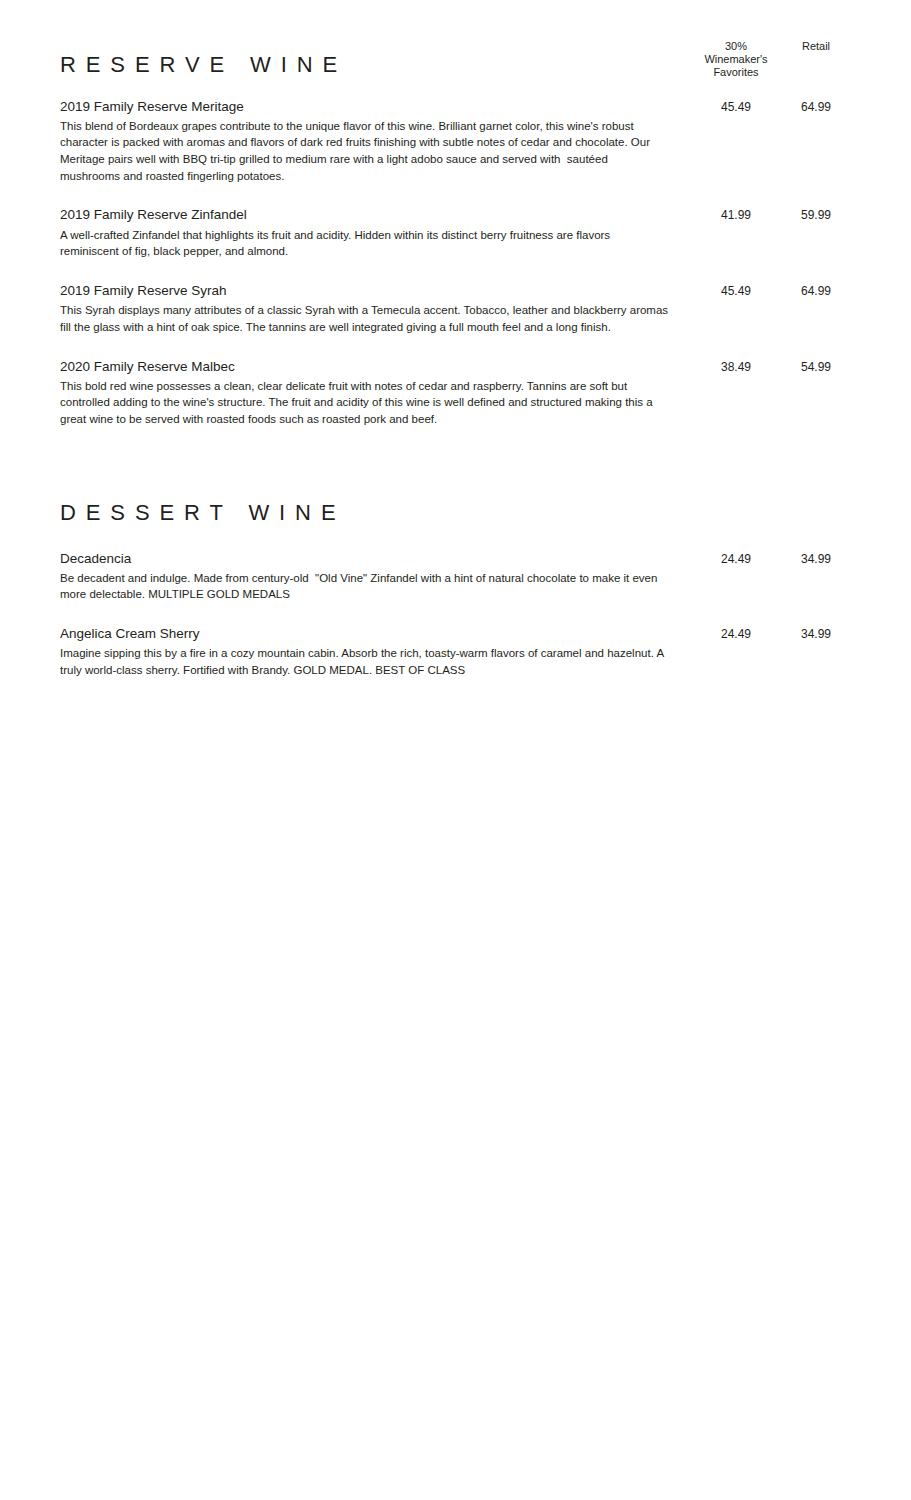Reserve Wine
30% Winemaker's
Favorites
Retail
2019 Family Reserve Meritage
This blend of Bordeaux grapes contribute to the unique flavor of this wine. Brilliant garnet color, this wine's robust character is packed with aromas and flavors of dark red fruits finishing with subtle notes of cedar and chocolate. Our Meritage pairs well with BBQ tri-tip grilled to medium rare with a light adobo sauce and served with sautéed mushrooms and roasted fingerling potatoes.
45.49
64.99
2019 Family Reserve Zinfandel
A well-crafted Zinfandel that highlights its fruit and acidity. Hidden within its distinct berry fruitness are flavors reminiscent of fig, black pepper, and almond.
41.99
59.99
2019 Family Reserve Syrah
This Syrah displays many attributes of a classic Syrah with a Temecula accent. Tobacco, leather and blackberry aromas fill the glass with a hint of oak spice. The tannins are well integrated giving a full mouth feel and a long finish.
45.49
64.99
2020 Family Reserve Malbec
This bold red wine possesses a clean, clear delicate fruit with notes of cedar and raspberry. Tannins are soft but controlled adding to the wine's structure. The fruit and acidity of this wine is well defined and structured making this a great wine to be served with roasted foods such as roasted pork and beef.
38.49
54.99
Dessert Wine
Decadencia
Be decadent and indulge. Made from century-old "Old Vine" Zinfandel with a hint of natural chocolate to make it even more delectable. MULTIPLE GOLD MEDALS
24.49
34.99
Angelica Cream Sherry
Imagine sipping this by a fire in a cozy mountain cabin. Absorb the rich, toasty-warm flavors of caramel and hazelnut. A truly world-class sherry. Fortified with Brandy. GOLD MEDAL. BEST OF CLASS
24.49
34.99